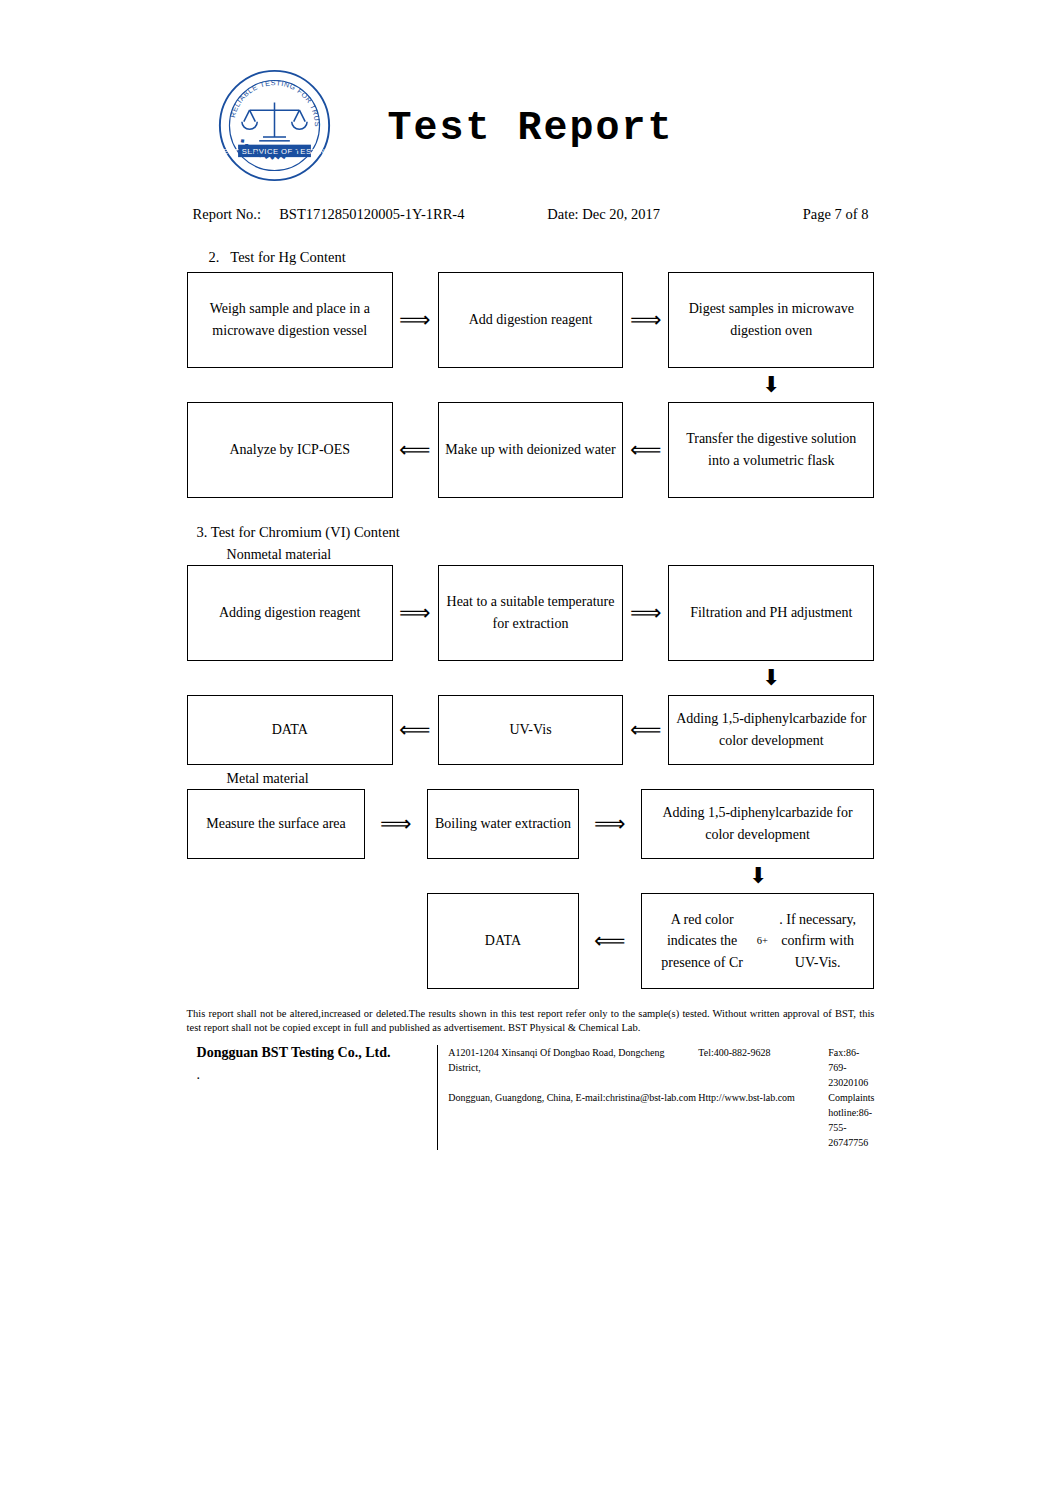RELIABLE TESTING FOR TRUST BEST SERVICE OF TESTING ◆◆◆◆◆◆◆◆◆◆◆◆
Test Report
Report No.: BST1712850120005-1Y-1RR-4
Date: Dec 20, 2017
Page 7 of 8
2. Test for Hg Content
| Weigh sample and place in a microwave digestion vessel | ⟹ | Add digestion reagent | ⟹ | Digest samples in microwave digestion oven |
| | | | | ⬇ |
| Analyze by ICP-OES | ⟸ | Make up with deionized water | ⟸ | Transfer the digestive solution into a volumetric flask |
3. Test for Chromium (VI) Content
Nonmetal material
| Adding digestion reagent | ⟹ | Heat to a suitable temperature for extraction | ⟹ | Filtration and PH adjustment |
| | | | | ⬇ |
| DATA | ⟸ | UV-Vis | ⟸ | Adding 1,5-diphenylcarbazide for color development |
Metal material
| Measure the surface area | ⟹ | Boiling water extraction | ⟹ | Adding 1,5-diphenylcarbazide for color development |
| | | | | ⬇ |
| | | DATA | ⟸ | A red color indicates the presence of Cr 6+ . If necessary, confirm with UV-Vis. |
This report shall not be altered,increased or deleted.The results shown in this test report refer only to the sample(s) tested. Without written approval of BST, this test report shall not be copied except in full and published as advertisement. BST Physical & Chemical Lab.
Dongguan BST Testing Co., Ltd. .
A1201-1204 Xinsanqi Of Dongbao Road, Dongcheng District,
Tel:400-882-9628
Fax:86-769-23020106
Dongguan, Guangdong, China, E-mail:christina@bst-lab.com
Http://www.bst-lab.com
Complaints hotline:86-755-26747756